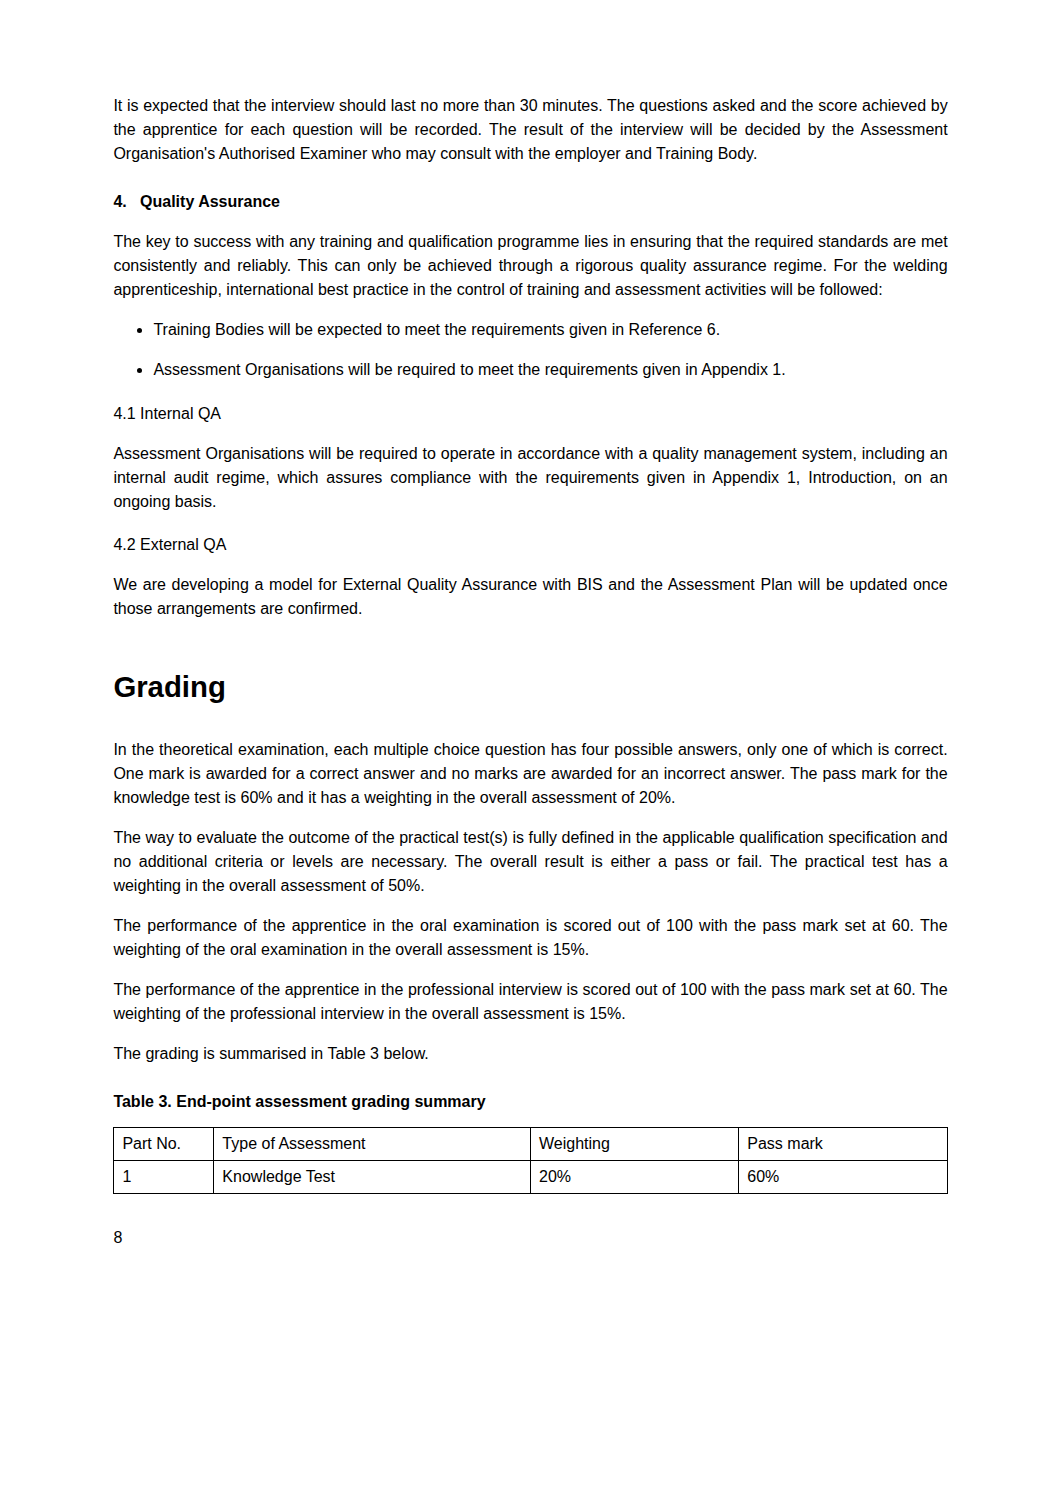It is expected that the interview should last no more than 30 minutes. The questions asked and the score achieved by the apprentice for each question will be recorded. The result of the interview will be decided by the Assessment Organisation's Authorised Examiner who may consult with the employer and Training Body.
4. Quality Assurance
The key to success with any training and qualification programme lies in ensuring that the required standards are met consistently and reliably. This can only be achieved through a rigorous quality assurance regime. For the welding apprenticeship, international best practice in the control of training and assessment activities will be followed:
Training Bodies will be expected to meet the requirements given in Reference 6.
Assessment Organisations will be required to meet the requirements given in Appendix 1.
4.1 Internal QA
Assessment Organisations will be required to operate in accordance with a quality management system, including an internal audit regime, which assures compliance with the requirements given in Appendix 1, Introduction, on an ongoing basis.
4.2 External QA
We are developing a model for External Quality Assurance with BIS and the Assessment Plan will be updated once those arrangements are confirmed.
Grading
In the theoretical examination, each multiple choice question has four possible answers, only one of which is correct. One mark is awarded for a correct answer and no marks are awarded for an incorrect answer. The pass mark for the knowledge test is 60% and it has a weighting in the overall assessment of 20%.
The way to evaluate the outcome of the practical test(s) is fully defined in the applicable qualification specification and no additional criteria or levels are necessary. The overall result is either a pass or fail. The practical test has a weighting in the overall assessment of 50%.
The performance of the apprentice in the oral examination is scored out of 100 with the pass mark set at 60. The weighting of the oral examination in the overall assessment is 15%.
The performance of the apprentice in the professional interview is scored out of 100 with the pass mark set at 60. The weighting of the professional interview in the overall assessment is 15%.
The grading is summarised in Table 3 below.
Table 3. End-point assessment grading summary
| Part No. | Type of Assessment | Weighting | Pass mark |
| 1 | Knowledge Test | 20% | 60% |
8